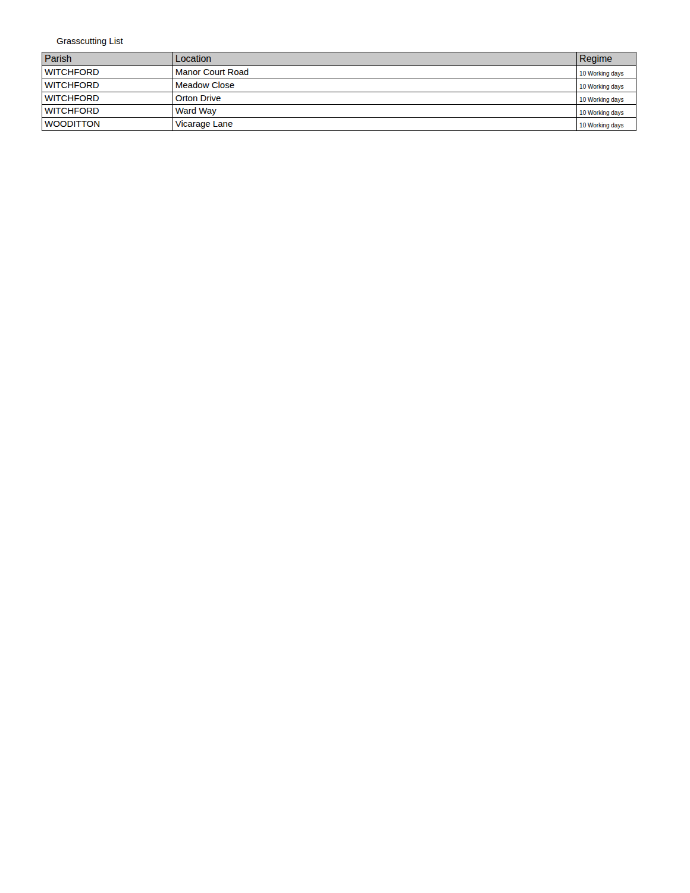Grasscutting List
| Parish | Location | Regime |
| --- | --- | --- |
| WITCHFORD | Manor Court Road | 10 Working days |
| WITCHFORD | Meadow Close | 10 Working days |
| WITCHFORD | Orton Drive | 10 Working days |
| WITCHFORD | Ward Way | 10 Working days |
| WOODITTON | Vicarage Lane | 10 Working days |